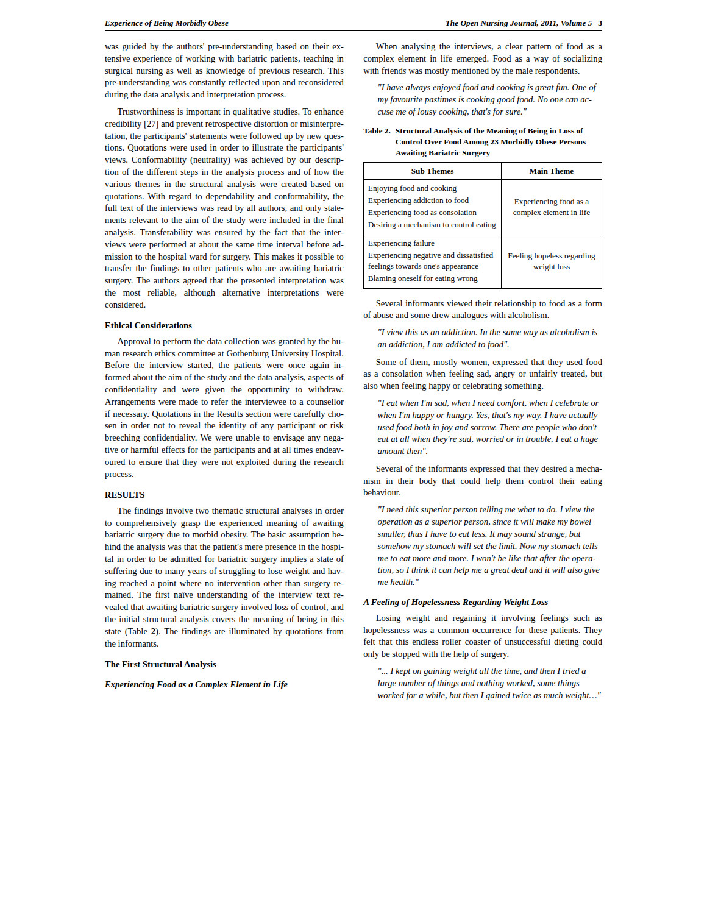Experience of Being Morbidly Obese
The Open Nursing Journal, 2011, Volume 5 3
was guided by the authors' pre-understanding based on their extensive experience of working with bariatric patients, teaching in surgical nursing as well as knowledge of previous research. This pre-understanding was constantly reflected upon and reconsidered during the data analysis and interpretation process.
Trustworthiness is important in qualitative studies. To enhance credibility [27] and prevent retrospective distortion or misinterpretation, the participants' statements were followed up by new questions. Quotations were used in order to illustrate the participants' views. Conformability (neutrality) was achieved by our description of the different steps in the analysis process and of how the various themes in the structural analysis were created based on quotations. With regard to dependability and conformability, the full text of the interviews was read by all authors, and only statements relevant to the aim of the study were included in the final analysis. Transferability was ensured by the fact that the interviews were performed at about the same time interval before admission to the hospital ward for surgery. This makes it possible to transfer the findings to other patients who are awaiting bariatric surgery. The authors agreed that the presented interpretation was the most reliable, although alternative interpretations were considered.
Ethical Considerations
Approval to perform the data collection was granted by the human research ethics committee at Gothenburg University Hospital. Before the interview started, the patients were once again informed about the aim of the study and the data analysis, aspects of confidentiality and were given the opportunity to withdraw. Arrangements were made to refer the interviewee to a counsellor if necessary. Quotations in the Results section were carefully chosen in order not to reveal the identity of any participant or risk breeching confidentiality. We were unable to envisage any negative or harmful effects for the participants and at all times endeavoured to ensure that they were not exploited during the research process.
RESULTS
The findings involve two thematic structural analyses in order to comprehensively grasp the experienced meaning of awaiting bariatric surgery due to morbid obesity. The basic assumption behind the analysis was that the patient's mere presence in the hospital in order to be admitted for bariatric surgery implies a state of suffering due to many years of struggling to lose weight and having reached a point where no intervention other than surgery remained. The first naïve understanding of the interview text revealed that awaiting bariatric surgery involved loss of control, and the initial structural analysis covers the meaning of being in this state (Table 2). The findings are illuminated by quotations from the informants.
The First Structural Analysis
Experiencing Food as a Complex Element in Life
When analysing the interviews, a clear pattern of food as a complex element in life emerged. Food as a way of socializing with friends was mostly mentioned by the male respondents.
"I have always enjoyed food and cooking is great fun. One of my favourite pastimes is cooking good food. No one can accuse me of lousy cooking, that's for sure."
Table 2. Structural Analysis of the Meaning of Being in Loss of Control Over Food Among 23 Morbidly Obese Persons Awaiting Bariatric Surgery
| Sub Themes | Main Theme |
| --- | --- |
| Enjoying food and cooking Experiencing addiction to food Experiencing food as consolation Desiring a mechanism to control eating | Experiencing food as a complex element in life |
| Experiencing failure Experiencing negative and dissatisfied feelings towards one's appearance Blaming oneself for eating wrong | Feeling hopeless regarding weight loss |
Several informants viewed their relationship to food as a form of abuse and some drew analogues with alcoholism.
"I view this as an addiction. In the same way as alcoholism is an addiction, I am addicted to food".
Some of them, mostly women, expressed that they used food as a consolation when feeling sad, angry or unfairly treated, but also when feeling happy or celebrating something.
"I eat when I'm sad, when I need comfort, when I celebrate or when I'm happy or hungry. Yes, that's my way. I have actually used food both in joy and sorrow. There are people who don't eat at all when they're sad, worried or in trouble. I eat a huge amount then".
Several of the informants expressed that they desired a mechanism in their body that could help them control their eating behaviour.
"I need this superior person telling me what to do. I view the operation as a superior person, since it will make my bowel smaller, thus I have to eat less. It may sound strange, but somehow my stomach will set the limit. Now my stomach tells me to eat more and more. I won't be like that after the operation, so I think it can help me a great deal and it will also give me health."
A Feeling of Hopelessness Regarding Weight Loss
Losing weight and regaining it involving feelings such as hopelessness was a common occurrence for these patients. They felt that this endless roller coaster of unsuccessful dieting could only be stopped with the help of surgery.
"... I kept on gaining weight all the time, and then I tried a large number of things and nothing worked, some things worked for a while, but then I gained twice as much weight…"